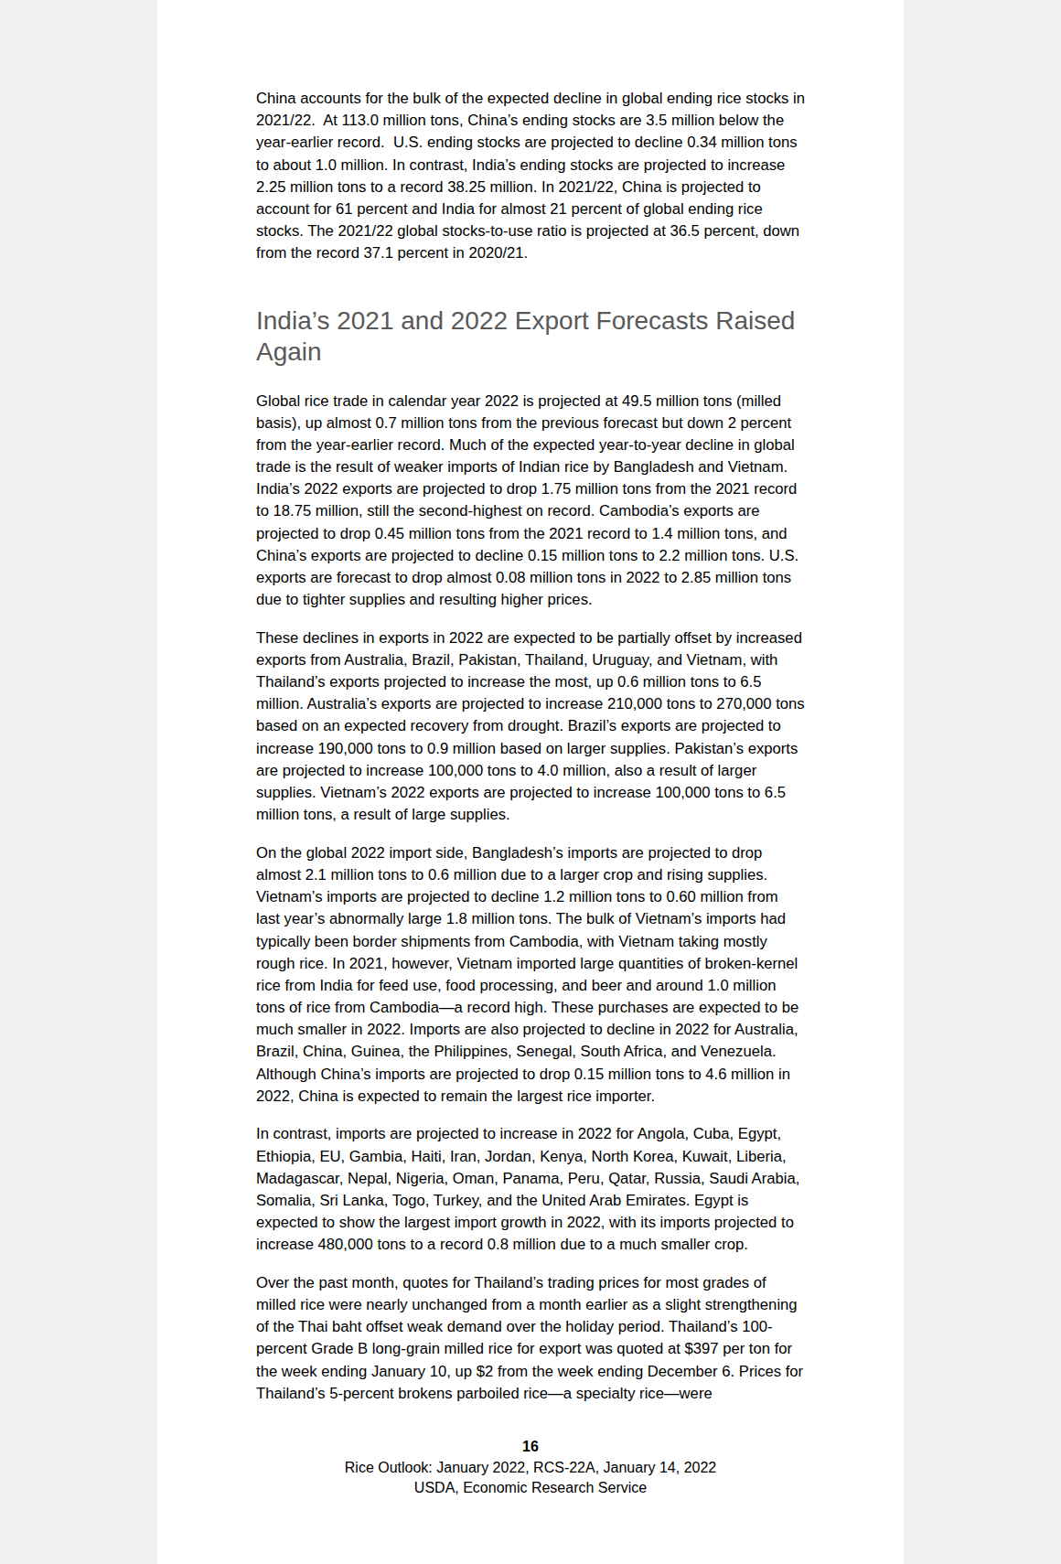China accounts for the bulk of the expected decline in global ending rice stocks in 2021/22. At 113.0 million tons, China’s ending stocks are 3.5 million below the year-earlier record. U.S. ending stocks are projected to decline 0.34 million tons to about 1.0 million. In contrast, India’s ending stocks are projected to increase 2.25 million tons to a record 38.25 million. In 2021/22, China is projected to account for 61 percent and India for almost 21 percent of global ending rice stocks. The 2021/22 global stocks-to-use ratio is projected at 36.5 percent, down from the record 37.1 percent in 2020/21.
India’s 2021 and 2022 Export Forecasts Raised Again
Global rice trade in calendar year 2022 is projected at 49.5 million tons (milled basis), up almost 0.7 million tons from the previous forecast but down 2 percent from the year-earlier record. Much of the expected year-to-year decline in global trade is the result of weaker imports of Indian rice by Bangladesh and Vietnam. India’s 2022 exports are projected to drop 1.75 million tons from the 2021 record to 18.75 million, still the second-highest on record. Cambodia’s exports are projected to drop 0.45 million tons from the 2021 record to 1.4 million tons, and China’s exports are projected to decline 0.15 million tons to 2.2 million tons. U.S. exports are forecast to drop almost 0.08 million tons in 2022 to 2.85 million tons due to tighter supplies and resulting higher prices.
These declines in exports in 2022 are expected to be partially offset by increased exports from Australia, Brazil, Pakistan, Thailand, Uruguay, and Vietnam, with Thailand’s exports projected to increase the most, up 0.6 million tons to 6.5 million. Australia’s exports are projected to increase 210,000 tons to 270,000 tons based on an expected recovery from drought. Brazil’s exports are projected to increase 190,000 tons to 0.9 million based on larger supplies. Pakistan’s exports are projected to increase 100,000 tons to 4.0 million, also a result of larger supplies. Vietnam’s 2022 exports are projected to increase 100,000 tons to 6.5 million tons, a result of large supplies.
On the global 2022 import side, Bangladesh’s imports are projected to drop almost 2.1 million tons to 0.6 million due to a larger crop and rising supplies. Vietnam’s imports are projected to decline 1.2 million tons to 0.60 million from last year’s abnormally large 1.8 million tons. The bulk of Vietnam’s imports had typically been border shipments from Cambodia, with Vietnam taking mostly rough rice. In 2021, however, Vietnam imported large quantities of broken-kernel rice from India for feed use, food processing, and beer and around 1.0 million tons of rice from Cambodia—a record high. These purchases are expected to be much smaller in 2022. Imports are also projected to decline in 2022 for Australia, Brazil, China, Guinea, the Philippines, Senegal, South Africa, and Venezuela. Although China’s imports are projected to drop 0.15 million tons to 4.6 million in 2022, China is expected to remain the largest rice importer.
In contrast, imports are projected to increase in 2022 for Angola, Cuba, Egypt, Ethiopia, EU, Gambia, Haiti, Iran, Jordan, Kenya, North Korea, Kuwait, Liberia, Madagascar, Nepal, Nigeria, Oman, Panama, Peru, Qatar, Russia, Saudi Arabia, Somalia, Sri Lanka, Togo, Turkey, and the United Arab Emirates. Egypt is expected to show the largest import growth in 2022, with its imports projected to increase 480,000 tons to a record 0.8 million due to a much smaller crop.
Over the past month, quotes for Thailand’s trading prices for most grades of milled rice were nearly unchanged from a month earlier as a slight strengthening of the Thai baht offset weak demand over the holiday period. Thailand’s 100-percent Grade B long-grain milled rice for export was quoted at $397 per ton for the week ending January 10, up $2 from the week ending December 6. Prices for Thailand’s 5-percent brokens parboiled rice—a specialty rice—were
16
Rice Outlook: January 2022, RCS-22A, January 14, 2022
USDA, Economic Research Service